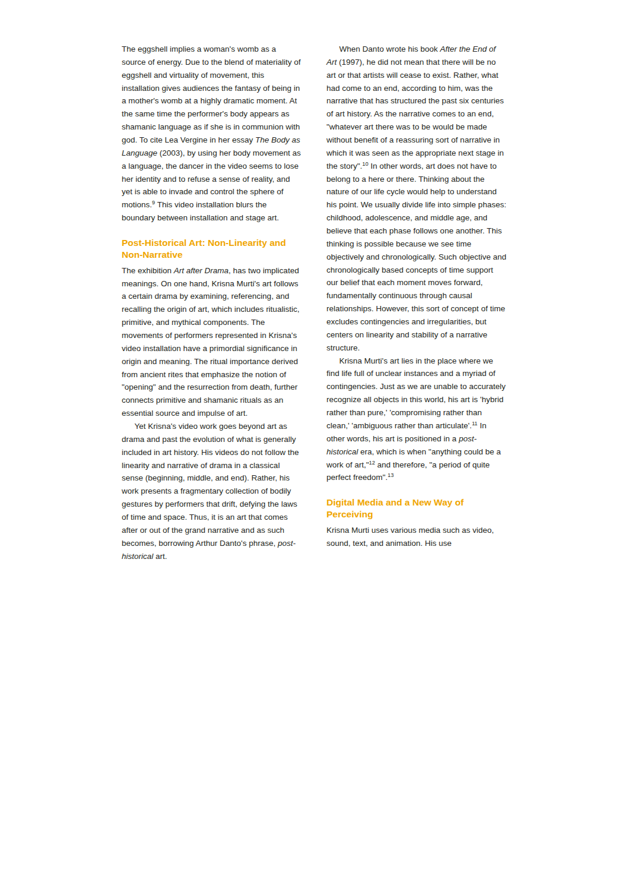The eggshell implies a woman's womb as a source of energy. Due to the blend of materiality of eggshell and virtuality of movement, this installation gives audiences the fantasy of being in a mother's womb at a highly dramatic moment. At the same time the performer's body appears as shamanic language as if she is in communion with god. To cite Lea Vergine in her essay The Body as Language (2003), by using her body movement as a language, the dancer in the video seems to lose her identity and to refuse a sense of reality, and yet is able to invade and control the sphere of motions.9 This video installation blurs the boundary between installation and stage art.
Post-Historical Art: Non-Linearity and Non-Narrative
The exhibition Art after Drama, has two implicated meanings. On one hand, Krisna Murti's art follows a certain drama by examining, referencing, and recalling the origin of art, which includes ritualistic, primitive, and mythical components. The movements of performers represented in Krisna's video installation have a primordial significance in origin and meaning. The ritual importance derived from ancient rites that emphasize the notion of "opening" and the resurrection from death, further connects primitive and shamanic rituals as an essential source and impulse of art.
Yet Krisna's video work goes beyond art as drama and past the evolution of what is generally included in art history. His videos do not follow the linearity and narrative of drama in a classical sense (beginning, middle, and end). Rather, his work presents a fragmentary collection of bodily gestures by performers that drift, defying the laws of time and space. Thus, it is an art that comes after or out of the grand narrative and as such becomes, borrowing Arthur Danto's phrase, post-historical art.
When Danto wrote his book After the End of Art (1997), he did not mean that there will be no art or that artists will cease to exist. Rather, what had come to an end, according to him, was the narrative that has structured the past six centuries of art history. As the narrative comes to an end, "whatever art there was to be would be made without benefit of a reassuring sort of narrative in which it was seen as the appropriate next stage in the story".10 In other words, art does not have to belong to a here or there. Thinking about the nature of our life cycle would help to understand his point. We usually divide life into simple phases: childhood, adolescence, and middle age, and believe that each phase follows one another. This thinking is possible because we see time objectively and chronologically. Such objective and chronologically based concepts of time support our belief that each moment moves forward, fundamentally continuous through causal relationships. However, this sort of concept of time excludes contingencies and irregularities, but centers on linearity and stability of a narrative structure.
Krisna Murti's art lies in the place where we find life full of unclear instances and a myriad of contingencies. Just as we are unable to accurately recognize all objects in this world, his art is 'hybrid rather than pure,' 'compromising rather than clean,' 'ambiguous rather than articulate'.11 In other words, his art is positioned in a post-historical era, which is when "anything could be a work of art,"12 and therefore, "a period of quite perfect freedom".13
Digital Media and a New Way of Perceiving
Krisna Murti uses various media such as video, sound, text, and animation. His use